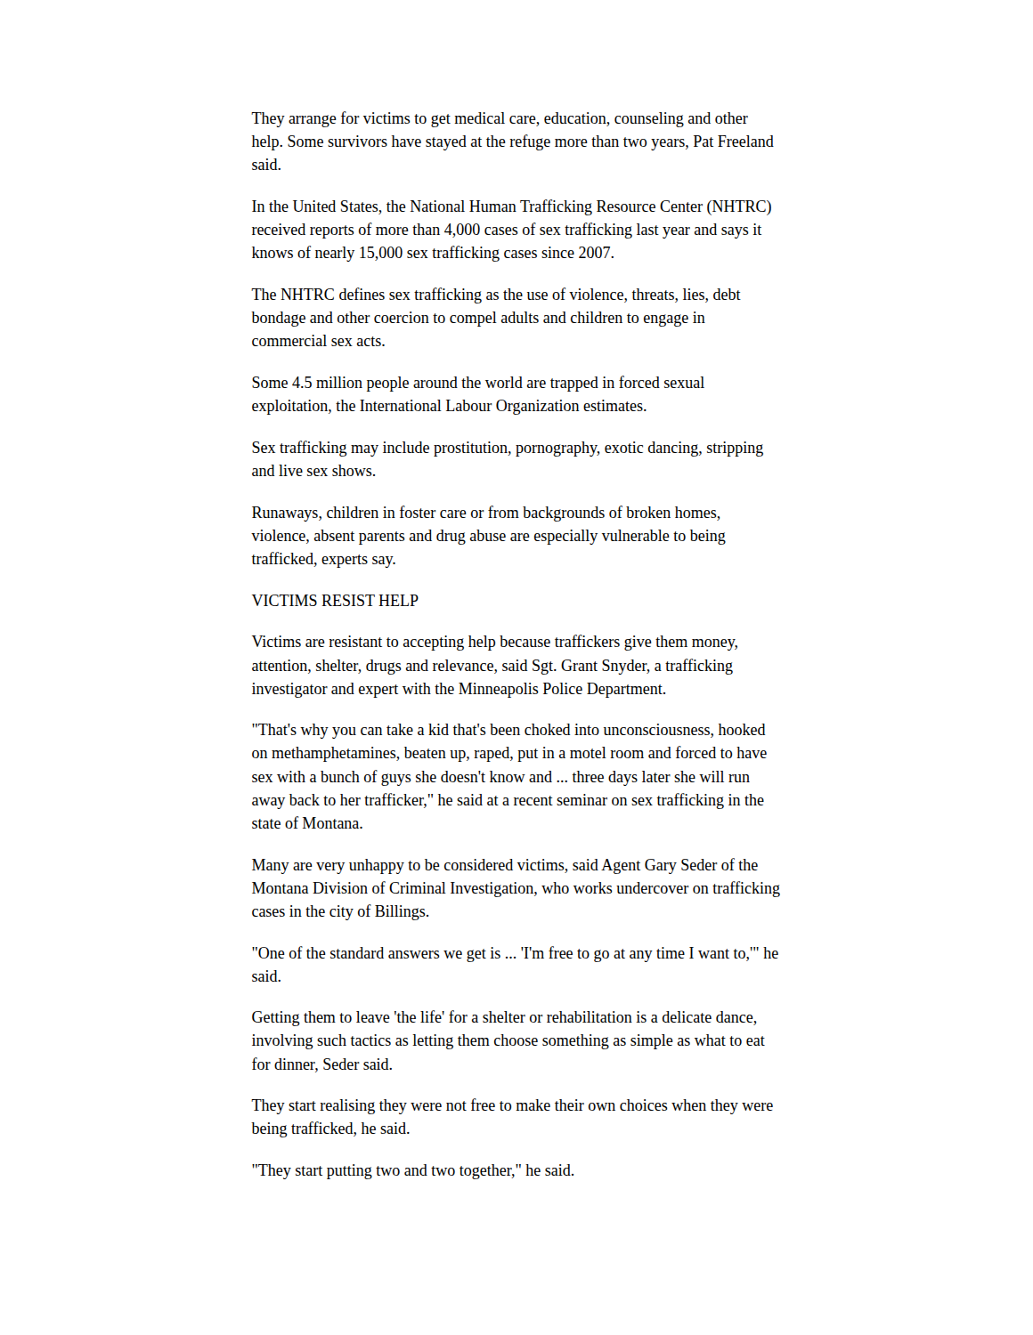They arrange for victims to get medical care, education, counseling and other help. Some survivors have stayed at the refuge more than two years, Pat Freeland said.
In the United States, the National Human Trafficking Resource Center (NHTRC) received reports of more than 4,000 cases of sex trafficking last year and says it knows of nearly 15,000 sex trafficking cases since 2007.
The NHTRC defines sex trafficking as the use of violence, threats, lies, debt bondage and other coercion to compel adults and children to engage in commercial sex acts.
Some 4.5 million people around the world are trapped in forced sexual exploitation, the International Labour Organization estimates.
Sex trafficking may include prostitution, pornography, exotic dancing, stripping and live sex shows.
Runaways, children in foster care or from backgrounds of broken homes, violence, absent parents and drug abuse are especially vulnerable to being trafficked, experts say.
VICTIMS RESIST HELP
Victims are resistant to accepting help because traffickers give them money, attention, shelter, drugs and relevance, said Sgt. Grant Snyder, a trafficking investigator and expert with the Minneapolis Police Department.
"That's why you can take a kid that's been choked into unconsciousness, hooked on methamphetamines, beaten up, raped, put in a motel room and forced to have sex with a bunch of guys she doesn't know and ... three days later she will run away back to her trafficker," he said at a recent seminar on sex trafficking in the state of Montana.
Many are very unhappy to be considered victims, said Agent Gary Seder of the Montana Division of Criminal Investigation, who works undercover on trafficking cases in the city of Billings.
"One of the standard answers we get is ... 'I'm free to go at any time I want to,'" he said.
Getting them to leave 'the life' for a shelter or rehabilitation is a delicate dance, involving such tactics as letting them choose something as simple as what to eat for dinner, Seder said.
They start realising they were not free to make their own choices when they were being trafficked, he said.
"They start putting two and two together," he said.